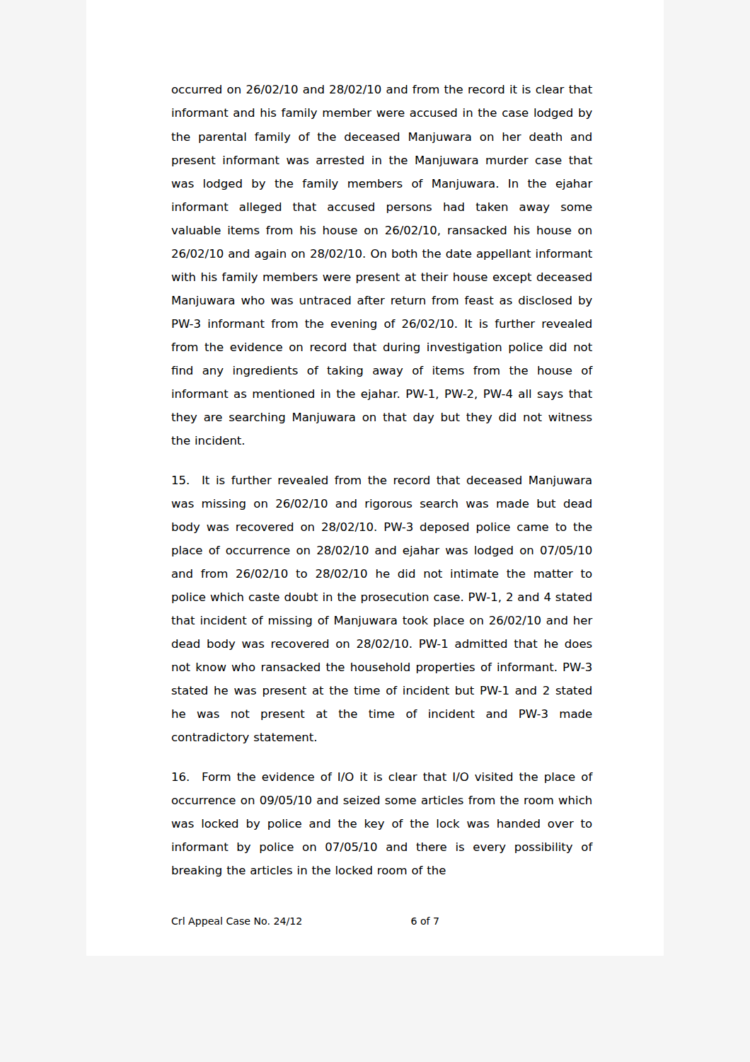occurred on 26/02/10 and 28/02/10 and from the record it is clear that informant and his family member were accused in the case lodged by the parental family of the deceased Manjuwara on her death and present informant was arrested in the Manjuwara murder case that was lodged by the family members of Manjuwara. In the ejahar informant alleged that accused persons had taken away some valuable items from his house on 26/02/10, ransacked his house on 26/02/10 and again on 28/02/10. On both the date appellant informant with his family members were present at their house except deceased Manjuwara who was untraced after return from feast as disclosed by PW-3 informant from the evening of 26/02/10. It is further revealed from the evidence on record that during investigation police did not find any ingredients of taking away of items from the house of informant as mentioned in the ejahar. PW-1, PW-2, PW-4 all says that they are searching Manjuwara on that day but they did not witness the incident.
15. It is further revealed from the record that deceased Manjuwara was missing on 26/02/10 and rigorous search was made but dead body was recovered on 28/02/10. PW-3 deposed police came to the place of occurrence on 28/02/10 and ejahar was lodged on 07/05/10 and from 26/02/10 to 28/02/10 he did not intimate the matter to police which caste doubt in the prosecution case. PW-1, 2 and 4 stated that incident of missing of Manjuwara took place on 26/02/10 and her dead body was recovered on 28/02/10. PW-1 admitted that he does not know who ransacked the household properties of informant. PW-3 stated he was present at the time of incident but PW-1 and 2 stated he was not present at the time of incident and PW-3 made contradictory statement.
16. Form the evidence of I/O it is clear that I/O visited the place of occurrence on 09/05/10 and seized some articles from the room which was locked by police and the key of the lock was handed over to informant by police on 07/05/10 and there is every possibility of breaking the articles in the locked room of the
Crl Appeal Case No. 24/12 6 of 7